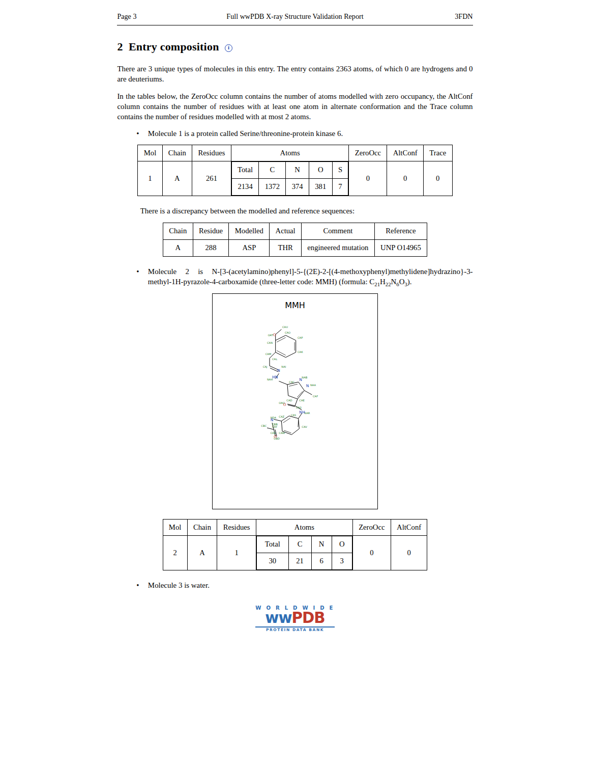Page 3
Full wwPDB X-ray Structure Validation Report
3FDN
2 Entry composition i
There are 3 unique types of molecules in this entry. The entry contains 2363 atoms, of which 0 are hydrogens and 0 are deuteriums.
In the tables below, the ZeroOcc column contains the number of atoms modelled with zero occupancy, the AltConf column contains the number of residues with at least one atom in alternate conformation and the Trace column contains the number of residues modelled with at most 2 atoms.
Molecule 1 is a protein called Serine/threonine-protein kinase 6.
| Mol | Chain | Residues | Atoms | ZeroOcc | AltConf | Trace |
| --- | --- | --- | --- | --- | --- | --- |
| 1 | A | 261 | / Total / C / N / O / S / / 2134 / 1372 / 374 / 381 / 7 / | 0 | 0 | 0 |
There is a discrepancy between the modelled and reference sequences:
| Chain | Residue | Modelled | Actual | Comment | Reference |
| --- | --- | --- | --- | --- | --- |
| A | 288 | ASP | THR | engineered mutation | UNP O14965 |
Molecule 2 is N-[3-(acetylamino)phenyl]-5-{(2E)-2-[(4-methoxyphenyl)methylidene]hydrazino}-3-methyl-1H-pyrazole-4-carboxamide (three-letter code: MMH) (formula: C21H22N6O3).
MMH
CAU OAT CAO CAP CAN CAK CAM CAL CAJ NAI NAH CAC NAB NAA CAF CAE CAD CAG OAQ NAR CAS CAZ CAV NDA CBB CBC OBD CAW CAX CAY O O O N HN N N NH N
| Mol | Chain | Residues | Atoms | ZeroOcc | AltConf |
| --- | --- | --- | --- | --- | --- |
| 2 | A | 1 | / Total / C / N / O / / 30 / 21 / 6 / 3 / | 0 | 0 |
Molecule 3 is water.
W O R L D W I D E
ww PDB
PROTEIN DATA BANK